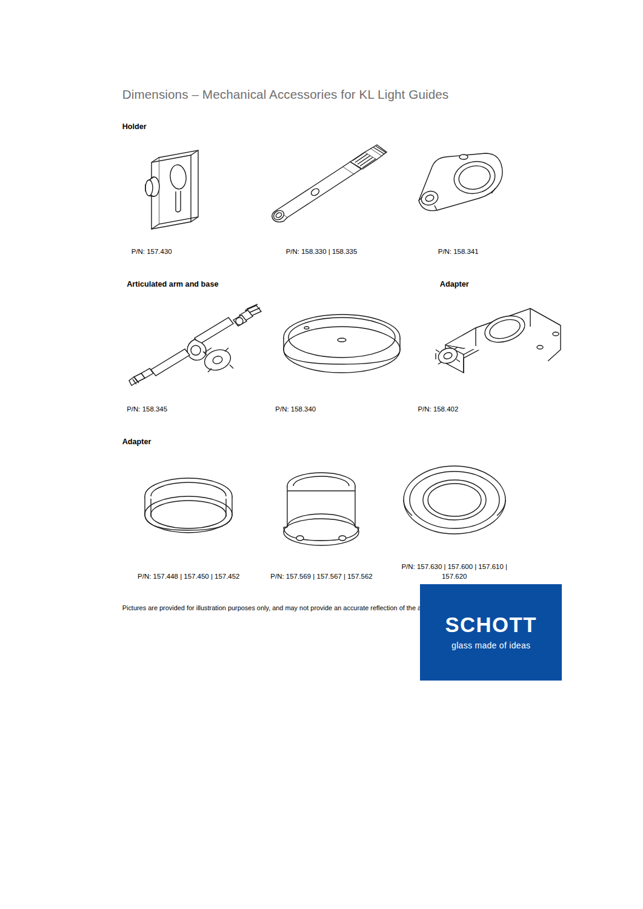Dimensions – Mechanical Accessories for KL Light Guides
Holder
P/N: 157.430
P/N: 158.330 | 158.335
P/N: 158.341
Articulated arm and base
Adapter
P/N: 158.345
P/N: 158.340
P/N: 158.402
Adapter
P/N: 157.448 | 157.450 | 157.452
P/N: 157.569 | 157.567 | 157.562
P/N: 157.630 | 157.600 | 157.610 | 157.620
Pictures are provided for illustration purposes only, and may not provide an accurate reflection of the actual product.
SCHOTT
glass made of ideas